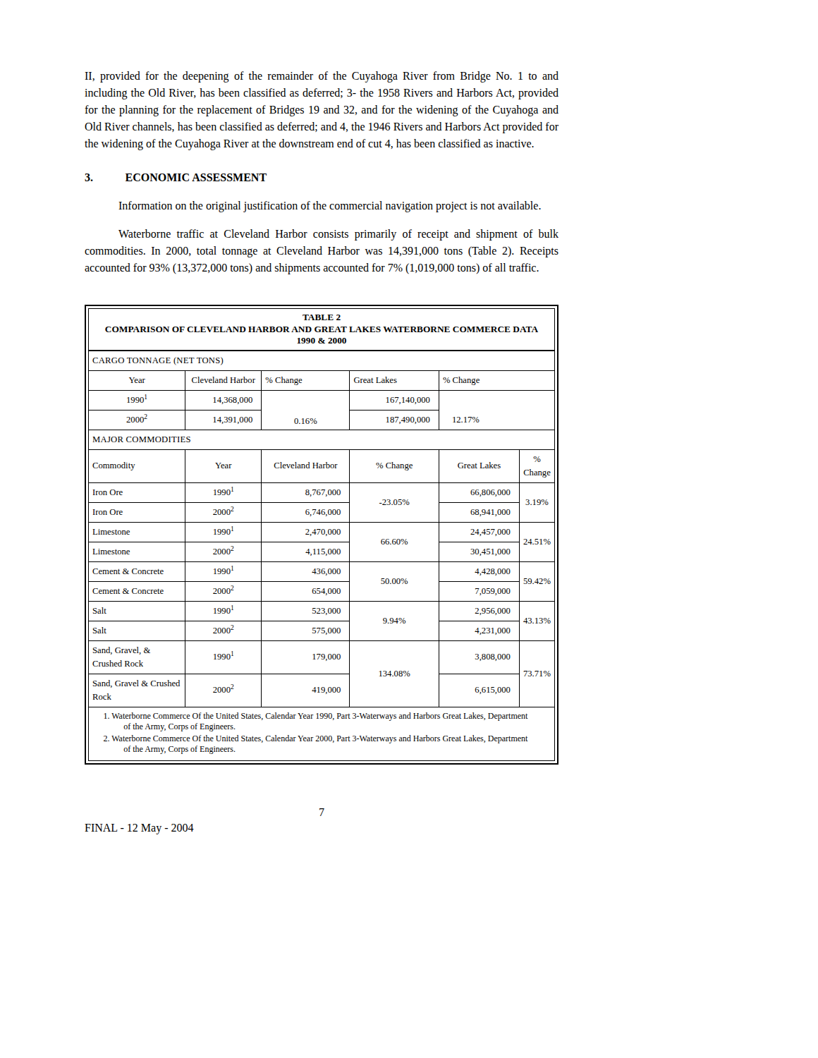II, provided for the deepening of the remainder of the Cuyahoga River from Bridge No. 1 to and including the Old River, has been classified as deferred; 3- the 1958 Rivers and Harbors Act, provided for the planning for the replacement of Bridges 19 and 32, and for the widening of the Cuyahoga and Old River channels, has been classified as deferred; and 4, the 1946 Rivers and Harbors Act provided for the widening of the Cuyahoga River at the downstream end of cut 4, has been classified as inactive.
3. ECONOMIC ASSESSMENT
Information on the original justification of the commercial navigation project is not available.
Waterborne traffic at Cleveland Harbor consists primarily of receipt and shipment of bulk commodities. In 2000, total tonnage at Cleveland Harbor was 14,391,000 tons (Table 2). Receipts accounted for 93% (13,372,000 tons) and shipments accounted for 7% (1,019,000 tons) of all traffic.
TABLE 2
COMPARISON OF CLEVELAND HARBOR AND GREAT LAKES WATERBORNE COMMERCE DATA
1990 & 2000
| CARGO TONNAGE (NET TONS) |
| Year | Cleveland Harbor | % Change | Great Lakes | % Change |
| 1990 1 | 14,368,000 | 0.16% | 167,140,000 | 12.17% |
| 2000 2 | 14,391,000 | 187,490,000 |
| MAJOR COMMODITIES |
| Commodity | Year | Cleveland Harbor | % Change | Great Lakes | % Change |
| Iron Ore | 1990 1 | 8,767,000 | -23.05% | 66,806,000 | 3.19% |
| Iron Ore | 2000 2 | 6,746,000 | 68,941,000 |
| Limestone | 1990 1 | 2,470,000 | 66.60% | 24,457,000 | 24.51% |
| Limestone | 2000 2 | 4,115,000 | 30,451,000 |
| Cement & Concrete | 1990 1 | 436,000 | 50.00% | 4,428,000 | 59.42% |
| Cement & Concrete | 2000 2 | 654,000 | 7,059,000 |
| Salt | 1990 1 | 523,000 | 9.94% | 2,956,000 | 43.13% |
| Salt | 2000 2 | 575,000 | 4,231,000 |
| Sand, Gravel, & Crushed Rock | 1990 1 | 179,000 | 134.08% | 3,808,000 | 73.71% |
| Sand, Gravel & Crushed Rock | 2000 2 | 419,000 | 6,615,000 |
Waterborne Commerce Of the United States, Calendar Year 1990, Part 3-Waterways and Harbors Great Lakes, Department of the Army, Corps of Engineers.
Waterborne Commerce Of the United States, Calendar Year 2000, Part 3-Waterways and Harbors Great Lakes, Department of the Army, Corps of Engineers.
7
FINAL - 12 May - 2004